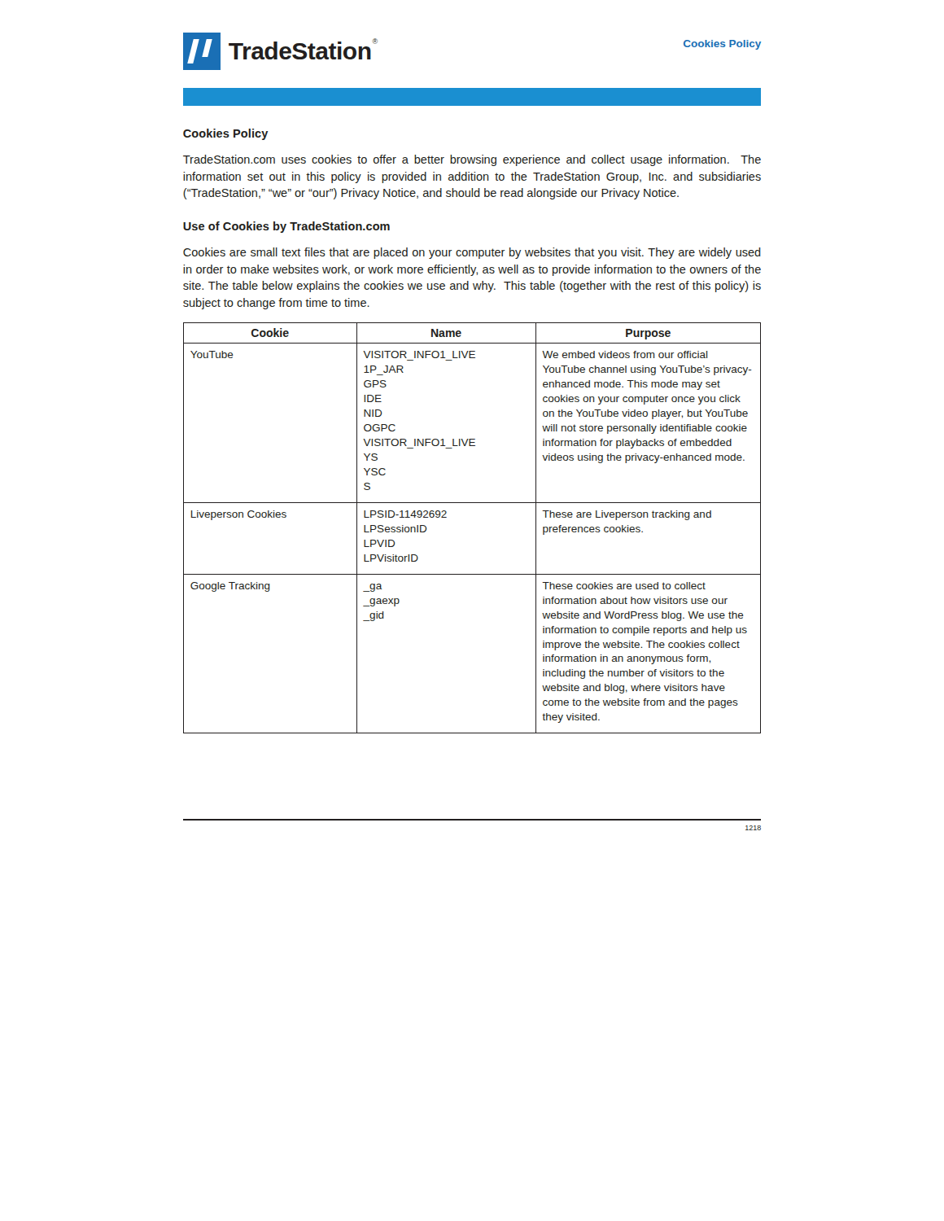TradeStation®
Cookies Policy
Cookies Policy
TradeStation.com uses cookies to offer a better browsing experience and collect usage information. The information set out in this policy is provided in addition to the TradeStation Group, Inc. and subsidiaries (“TradeStation,” “we” or “our”) Privacy Notice, and should be read alongside our Privacy Notice.
Use of Cookies by TradeStation.com
Cookies are small text files that are placed on your computer by websites that you visit. They are widely used in order to make websites work, or work more efficiently, as well as to provide information to the owners of the site. The table below explains the cookies we use and why. This table (together with the rest of this policy) is subject to change from time to time.
| Cookie | Name | Purpose |
| --- | --- | --- |
| YouTube | VISITOR_INFO1_LIVE 1P_JAR GPS IDE NID OGPC VISITOR_INFO1_LIVE YS YSC S | We embed videos from our official YouTube channel using YouTube’s privacy-enhanced mode. This mode may set cookies on your computer once you click on the YouTube video player, but YouTube will not store personally identifiable cookie information for playbacks of embedded videos using the privacy-enhanced mode. |
| Liveperson Cookies | LPSID-11492692 LPSessionID LPVID LPVisitorID | These are Liveperson tracking and preferences cookies. |
| Google Tracking | _ga _gaexp _gid | These cookies are used to collect information about how visitors use our website and WordPress blog. We use the information to compile reports and help us improve the website. The cookies collect information in an anonymous form, including the number of visitors to the website and blog, where visitors have come to the website from and the pages they visited. |
1218